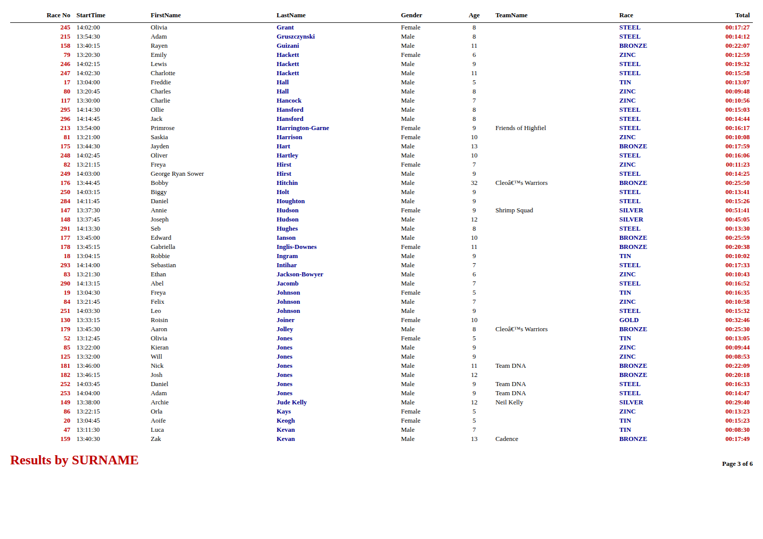| Race No | StartTime | FirstName | LastName | Gender | Age | TeamName | Race | Total |
| --- | --- | --- | --- | --- | --- | --- | --- | --- |
| 245 | 14:02:00 | Olivia | Grant | Female | 8 | | STEEL | 00:17:27 |
| 215 | 13:54:30 | Adam | Gruszczynski | Male | 8 | | STEEL | 00:14:12 |
| 158 | 13:40:15 | Rayen | Guizani | Male | 11 | | BRONZE | 00:22:07 |
| 79 | 13:20:30 | Emily | Hackett | Female | 6 | | ZINC | 00:12:59 |
| 246 | 14:02:15 | Lewis | Hackett | Male | 9 | | STEEL | 00:19:32 |
| 247 | 14:02:30 | Charlotte | Hackett | Male | 11 | | STEEL | 00:15:58 |
| 17 | 13:04:00 | Freddie | Hall | Male | 5 | | TIN | 00:13:07 |
| 80 | 13:20:45 | Charles | Hall | Male | 8 | | ZINC | 00:09:48 |
| 117 | 13:30:00 | Charlie | Hancock | Male | 7 | | ZINC | 00:10:56 |
| 295 | 14:14:30 | Ollie | Hansford | Male | 8 | | STEEL | 00:15:03 |
| 296 | 14:14:45 | Jack | Hansford | Male | 8 | | STEEL | 00:14:44 |
| 213 | 13:54:00 | Primrose | Harrington-Garne | Female | 9 | Friends of Highfiel | STEEL | 00:16:17 |
| 81 | 13:21:00 | Saskia | Harrison | Female | 10 | | ZINC | 00:10:08 |
| 175 | 13:44:30 | Jayden | Hart | Male | 13 | | BRONZE | 00:17:59 |
| 248 | 14:02:45 | Oliver | Hartley | Male | 10 | | STEEL | 00:16:06 |
| 82 | 13:21:15 | Freya | Hirst | Female | 7 | | ZINC | 00:11:23 |
| 249 | 14:03:00 | George Ryan Sower | Hirst | Male | 9 | | STEEL | 00:14:25 |
| 176 | 13:44:45 | Bobby | Hitchin | Male | 32 | Cleoâ€™s Warriors | BRONZE | 00:25:50 |
| 250 | 14:03:15 | Biggy | Holt | Male | 9 | | STEEL | 00:13:41 |
| 284 | 14:11:45 | Daniel | Houghton | Male | 9 | | STEEL | 00:15:26 |
| 147 | 13:37:30 | Annie | Hudson | Female | 9 | Shrimp Squad | SILVER | 00:51:41 |
| 148 | 13:37:45 | Joseph | Hudson | Male | 12 | | SILVER | 00:45:05 |
| 291 | 14:13:30 | Seb | Hughes | Male | 8 | | STEEL | 00:13:30 |
| 177 | 13:45:00 | Edward | Ianson | Male | 10 | | BRONZE | 00:25:59 |
| 178 | 13:45:15 | Gabriella | Inglis-Downes | Female | 11 | | BRONZE | 00:20:38 |
| 18 | 13:04:15 | Robbie | Ingram | Male | 9 | | TIN | 00:10:02 |
| 293 | 14:14:00 | Sebastian | Intihar | Male | 7 | | STEEL | 00:17:33 |
| 83 | 13:21:30 | Ethan | Jackson-Bowyer | Male | 6 | | ZINC | 00:10:43 |
| 290 | 14:13:15 | Abel | Jacomb | Male | 7 | | STEEL | 00:16:52 |
| 19 | 13:04:30 | Freya | Johnson | Female | 5 | | TIN | 00:16:35 |
| 84 | 13:21:45 | Felix | Johnson | Male | 7 | | ZINC | 00:10:58 |
| 251 | 14:03:30 | Leo | Johnson | Male | 9 | | STEEL | 00:15:32 |
| 130 | 13:33:15 | Roisin | Joiner | Female | 10 | | GOLD | 00:32:46 |
| 179 | 13:45:30 | Aaron | Jolley | Male | 8 | Cleoâ€™s Warriors | BRONZE | 00:25:30 |
| 52 | 13:12:45 | Olivia | Jones | Female | 5 | | TIN | 00:13:05 |
| 85 | 13:22:00 | Kieran | Jones | Male | 9 | | ZINC | 00:09:44 |
| 125 | 13:32:00 | Will | Jones | Male | 9 | | ZINC | 00:08:53 |
| 181 | 13:46:00 | Nick | Jones | Male | 11 | Team DNA | BRONZE | 00:22:09 |
| 182 | 13:46:15 | Josh | Jones | Male | 12 | | BRONZE | 00:20:18 |
| 252 | 14:03:45 | Daniel | Jones | Male | 9 | Team DNA | STEEL | 00:16:33 |
| 253 | 14:04:00 | Adam | Jones | Male | 9 | Team DNA | STEEL | 00:14:47 |
| 149 | 13:38:00 | Archie | Jude Kelly | Male | 12 | Neil Kelly | SILVER | 00:29:40 |
| 86 | 13:22:15 | Orla | Kays | Female | 5 | | ZINC | 00:13:23 |
| 20 | 13:04:45 | Aoife | Keogh | Female | 5 | | TIN | 00:15:23 |
| 47 | 13:11:30 | Luca | Kevan | Male | 7 | | TIN | 00:08:30 |
| 159 | 13:40:30 | Zak | Kevan | Male | 13 | Cadence | BRONZE | 00:17:49 |
Results by SURNAME
Page 3 of 6